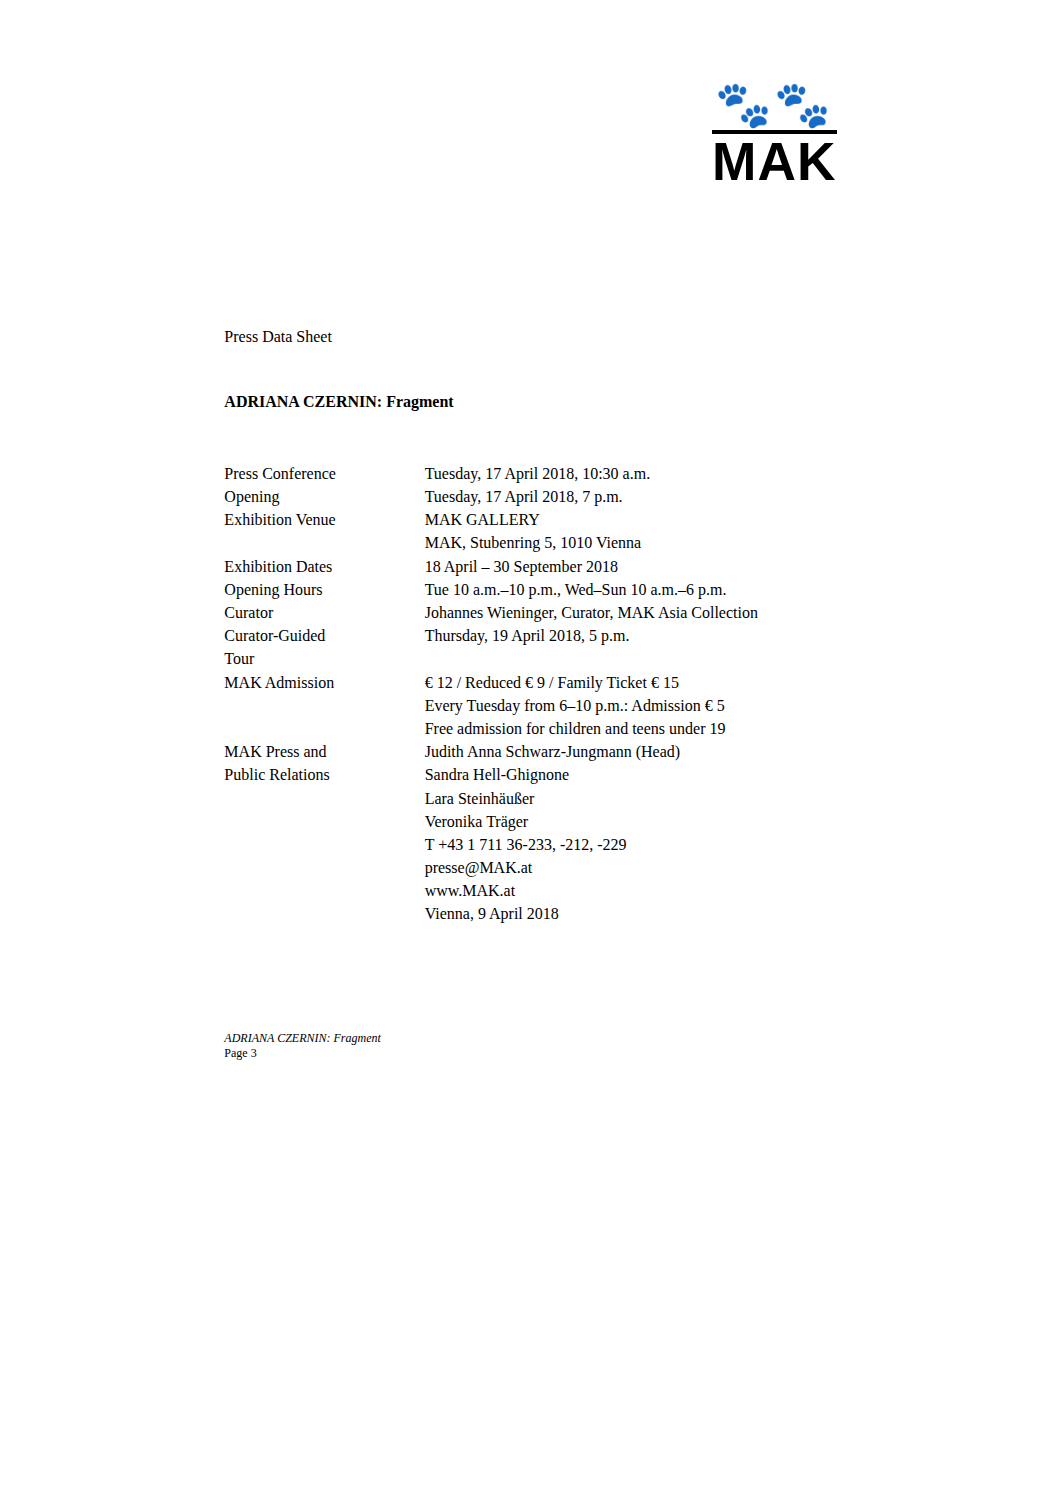🐾🐾
MAK
Press Data Sheet
ADRIANA CZERNIN: Fragment
| Press Conference | Tuesday, 17 April 2018, 10:30 a.m. |
| Opening | Tuesday, 17 April 2018, 7 p.m. |
| Exhibition Venue | MAK GALLERY |
| | MAK, Stubenring 5, 1010 Vienna |
| Exhibition Dates | 18 April – 30 September 2018 |
| Opening Hours | Tue 10 a.m.–10 p.m., Wed–Sun 10 a.m.–6 p.m. |
| Curator | Johannes Wieninger, Curator, MAK Asia Collection |
| Curator-Guided Tour | Thursday, 19 April 2018, 5 p.m. |
| MAK Admission | € 12 / Reduced € 9 / Family Ticket € 15 |
| | Every Tuesday from 6–10 p.m.: Admission € 5 |
| | Free admission for children and teens under 19 |
| MAK Press and Public Relations | Judith Anna Schwarz-Jungmann (Head) Sandra Hell-Ghignone Lara Steinhäußer Veronika Träger T +43 1 711 36-233, -212, -229 presse@MAK.at www.MAK.at |
| | Vienna, 9 April 2018 |
ADRIANA CZERNIN: Fragment
Page 3